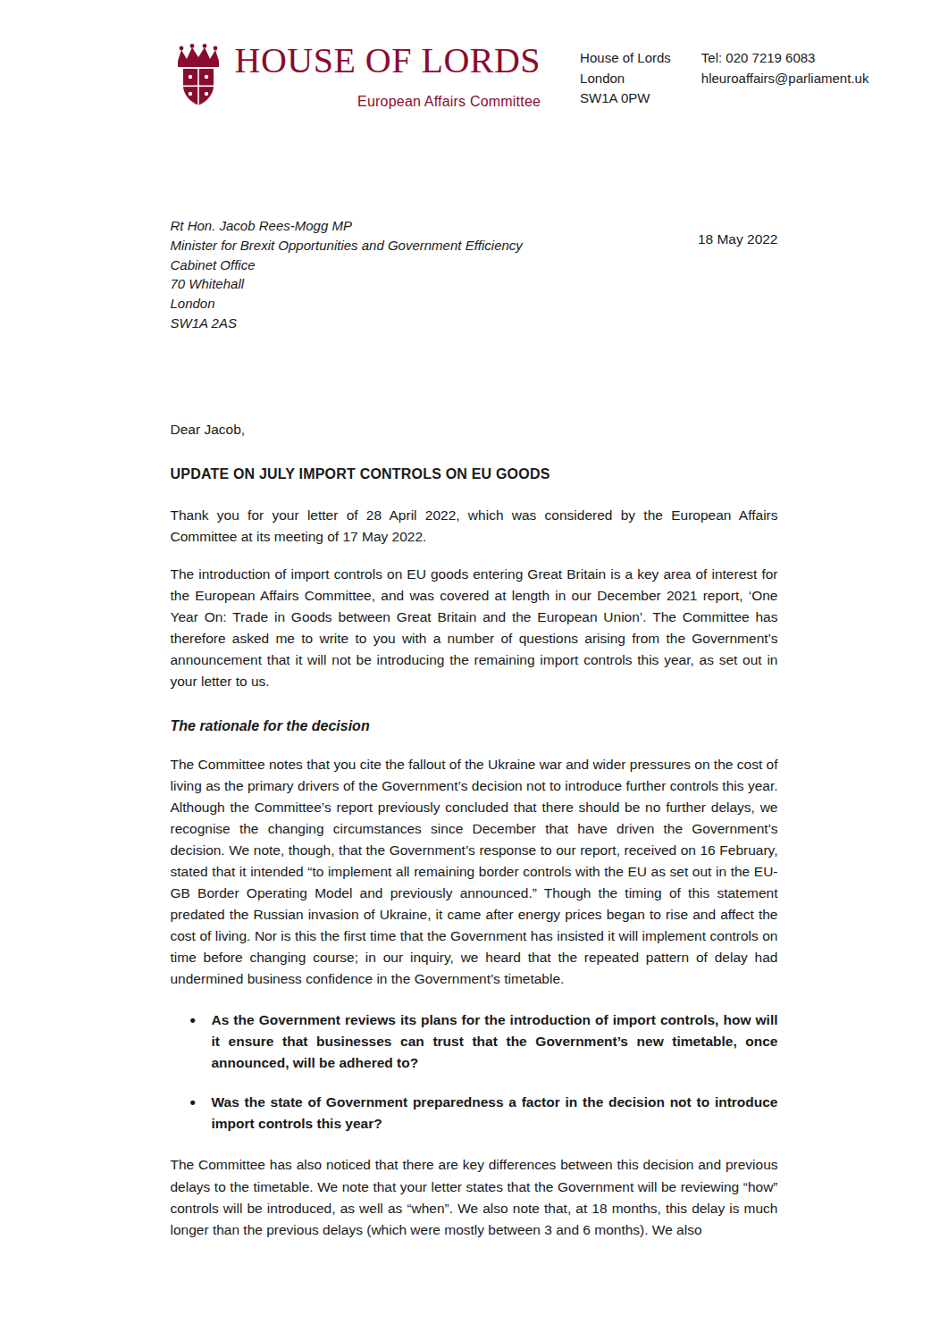HOUSE OF LORDS European Affairs Committee
House of Lords
London
SW1A 0PW
Tel: 020 7219 6083
hleuroaffairs@parliament.uk
Rt Hon. Jacob Rees-Mogg MP
Minister for Brexit Opportunities and Government Efficiency
Cabinet Office
70 Whitehall
London
SW1A 2AS
18 May 2022
Dear Jacob,
Update on July import controls on EU goods
Thank you for your letter of 28 April 2022, which was considered by the European Affairs Committee at its meeting of 17 May 2022.
The introduction of import controls on EU goods entering Great Britain is a key area of interest for the European Affairs Committee, and was covered at length in our December 2021 report, ‘One Year On: Trade in Goods between Great Britain and the European Union’. The Committee has therefore asked me to write to you with a number of questions arising from the Government’s announcement that it will not be introducing the remaining import controls this year, as set out in your letter to us.
The rationale for the decision
The Committee notes that you cite the fallout of the Ukraine war and wider pressures on the cost of living as the primary drivers of the Government’s decision not to introduce further controls this year. Although the Committee’s report previously concluded that there should be no further delays, we recognise the changing circumstances since December that have driven the Government’s decision. We note, though, that the Government’s response to our report, received on 16 February, stated that it intended “to implement all remaining border controls with the EU as set out in the EU-GB Border Operating Model and previously announced.” Though the timing of this statement predated the Russian invasion of Ukraine, it came after energy prices began to rise and affect the cost of living. Nor is this the first time that the Government has insisted it will implement controls on time before changing course; in our inquiry, we heard that the repeated pattern of delay had undermined business confidence in the Government’s timetable.
As the Government reviews its plans for the introduction of import controls, how will it ensure that businesses can trust that the Government’s new timetable, once announced, will be adhered to?
Was the state of Government preparedness a factor in the decision not to introduce import controls this year?
The Committee has also noticed that there are key differences between this decision and previous delays to the timetable. We note that your letter states that the Government will be reviewing “how” controls will be introduced, as well as “when”. We also note that, at 18 months, this delay is much longer than the previous delays (which were mostly between 3 and 6 months). We also